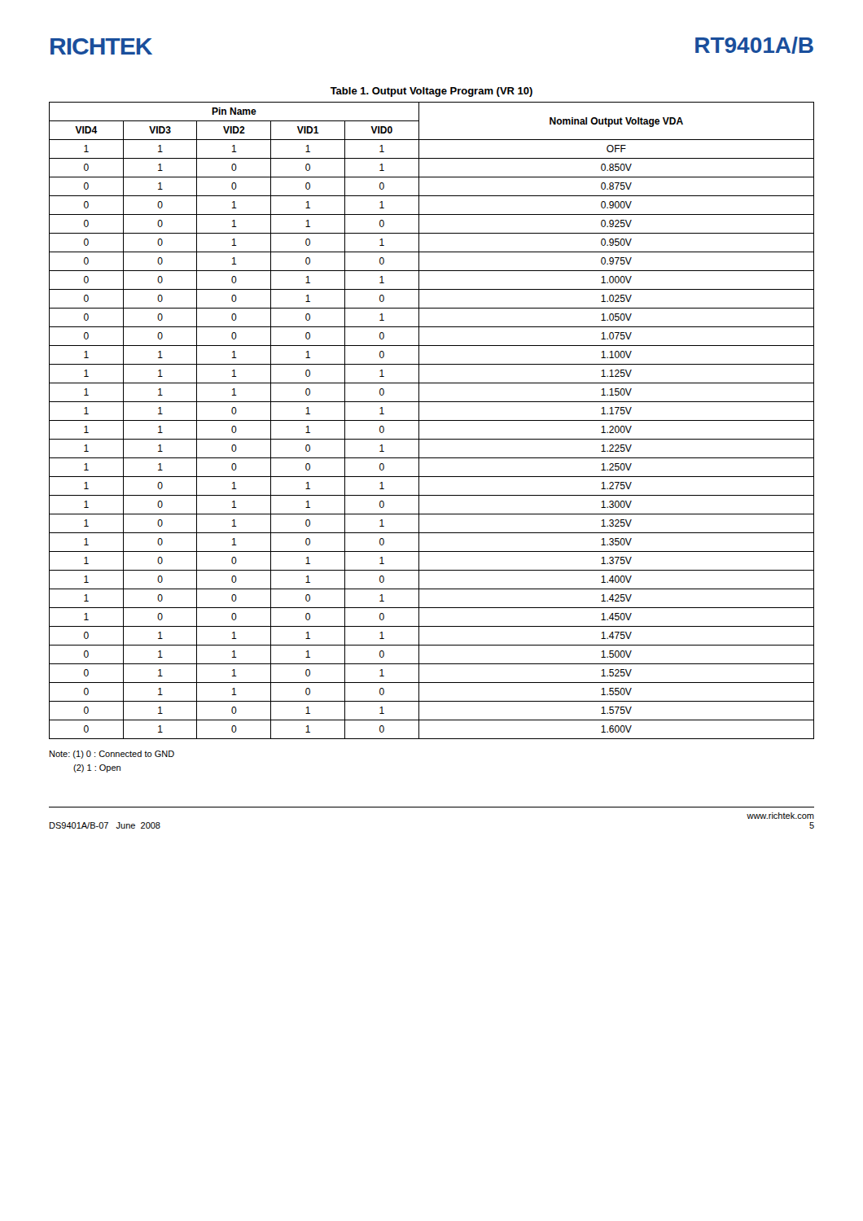RICHTEK
RT9401A/B
Table 1. Output Voltage Program (VR 10)
| Pin Name | Nominal Output Voltage VDA |
| --- | --- |
| VID4 | VID3 | VID2 | VID1 | VID0 |
| 1 | 1 | 1 | 1 | 1 | OFF |
| 0 | 1 | 0 | 0 | 1 | 0.850V |
| 0 | 1 | 0 | 0 | 0 | 0.875V |
| 0 | 0 | 1 | 1 | 1 | 0.900V |
| 0 | 0 | 1 | 1 | 0 | 0.925V |
| 0 | 0 | 1 | 0 | 1 | 0.950V |
| 0 | 0 | 1 | 0 | 0 | 0.975V |
| 0 | 0 | 0 | 1 | 1 | 1.000V |
| 0 | 0 | 0 | 1 | 0 | 1.025V |
| 0 | 0 | 0 | 0 | 1 | 1.050V |
| 0 | 0 | 0 | 0 | 0 | 1.075V |
| 1 | 1 | 1 | 1 | 0 | 1.100V |
| 1 | 1 | 1 | 0 | 1 | 1.125V |
| 1 | 1 | 1 | 0 | 0 | 1.150V |
| 1 | 1 | 0 | 1 | 1 | 1.175V |
| 1 | 1 | 0 | 1 | 0 | 1.200V |
| 1 | 1 | 0 | 0 | 1 | 1.225V |
| 1 | 1 | 0 | 0 | 0 | 1.250V |
| 1 | 0 | 1 | 1 | 1 | 1.275V |
| 1 | 0 | 1 | 1 | 0 | 1.300V |
| 1 | 0 | 1 | 0 | 1 | 1.325V |
| 1 | 0 | 1 | 0 | 0 | 1.350V |
| 1 | 0 | 0 | 1 | 1 | 1.375V |
| 1 | 0 | 0 | 1 | 0 | 1.400V |
| 1 | 0 | 0 | 0 | 1 | 1.425V |
| 1 | 0 | 0 | 0 | 0 | 1.450V |
| 0 | 1 | 1 | 1 | 1 | 1.475V |
| 0 | 1 | 1 | 1 | 0 | 1.500V |
| 0 | 1 | 1 | 0 | 1 | 1.525V |
| 0 | 1 | 1 | 0 | 0 | 1.550V |
| 0 | 1 | 0 | 1 | 1 | 1.575V |
| 0 | 1 | 0 | 1 | 0 | 1.600V |
Note: (1) 0 : Connected to GND
(2) 1 : Open
DS9401A/B-07 June 2008
www.richtek.com
5